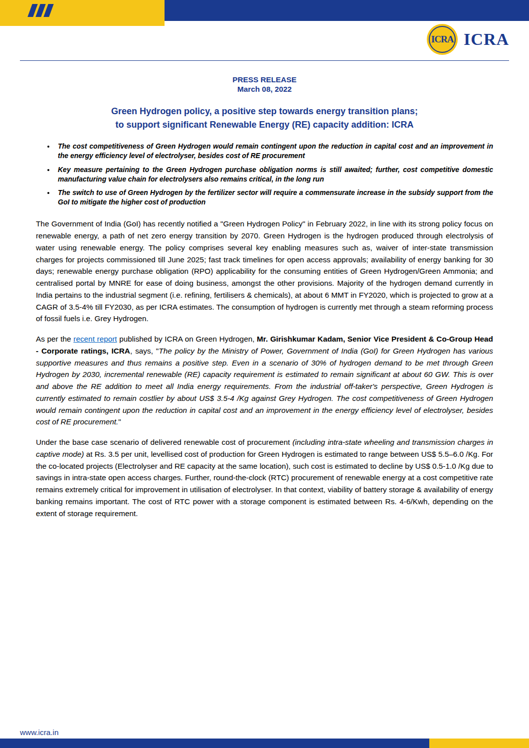ICRA
ICRA
PRESS RELEASE
March 08, 2022
Green Hydrogen policy, a positive step towards energy transition plans;
to support significant Renewable Energy (RE) capacity addition: ICRA
The cost competitiveness of Green Hydrogen would remain contingent upon the reduction in capital cost and an improvement in the energy efficiency level of electrolyser, besides cost of RE procurement
Key measure pertaining to the Green Hydrogen purchase obligation norms is still awaited; further, cost competitive domestic manufacturing value chain for electrolysers also remains critical, in the long run
The switch to use of Green Hydrogen by the fertilizer sector will require a commensurate increase in the subsidy support from the GoI to mitigate the higher cost of production
The Government of India (GoI) has recently notified a "Green Hydrogen Policy" in February 2022, in line with its strong policy focus on renewable energy, a path of net zero energy transition by 2070. Green Hydrogen is the hydrogen produced through electrolysis of water using renewable energy. The policy comprises several key enabling measures such as, waiver of inter-state transmission charges for projects commissioned till June 2025; fast track timelines for open access approvals; availability of energy banking for 30 days; renewable energy purchase obligation (RPO) applicability for the consuming entities of Green Hydrogen/Green Ammonia; and centralised portal by MNRE for ease of doing business, amongst the other provisions. Majority of the hydrogen demand currently in India pertains to the industrial segment (i.e. refining, fertilisers & chemicals), at about 6 MMT in FY2020, which is projected to grow at a CAGR of 3.5-4% till FY2030, as per ICRA estimates. The consumption of hydrogen is currently met through a steam reforming process of fossil fuels i.e. Grey Hydrogen.
As per the recent report published by ICRA on Green Hydrogen, Mr. Girishkumar Kadam, Senior Vice President & Co-Group Head - Corporate ratings, ICRA, says, "The policy by the Ministry of Power, Government of India (GoI) for Green Hydrogen has various supportive measures and thus remains a positive step. Even in a scenario of 30% of hydrogen demand to be met through Green Hydrogen by 2030, incremental renewable (RE) capacity requirement is estimated to remain significant at about 60 GW. This is over and above the RE addition to meet all India energy requirements. From the industrial off-taker's perspective, Green Hydrogen is currently estimated to remain costlier by about US$ 3.5-4 /Kg against Grey Hydrogen. The cost competitiveness of Green Hydrogen would remain contingent upon the reduction in capital cost and an improvement in the energy efficiency level of electrolyser, besides cost of RE procurement."
Under the base case scenario of delivered renewable cost of procurement (including intra-state wheeling and transmission charges in captive mode) at Rs. 3.5 per unit, levellised cost of production for Green Hydrogen is estimated to range between US$ 5.5–6.0 /Kg. For the co-located projects (Electrolyser and RE capacity at the same location), such cost is estimated to decline by US$ 0.5-1.0 /Kg due to savings in intra-state open access charges. Further, round-the-clock (RTC) procurement of renewable energy at a cost competitive rate remains extremely critical for improvement in utilisation of electrolyser. In that context, viability of battery storage & availability of energy banking remains important. The cost of RTC power with a storage component is estimated between Rs. 4-6/Kwh, depending on the extent of storage requirement.
www.icra.in